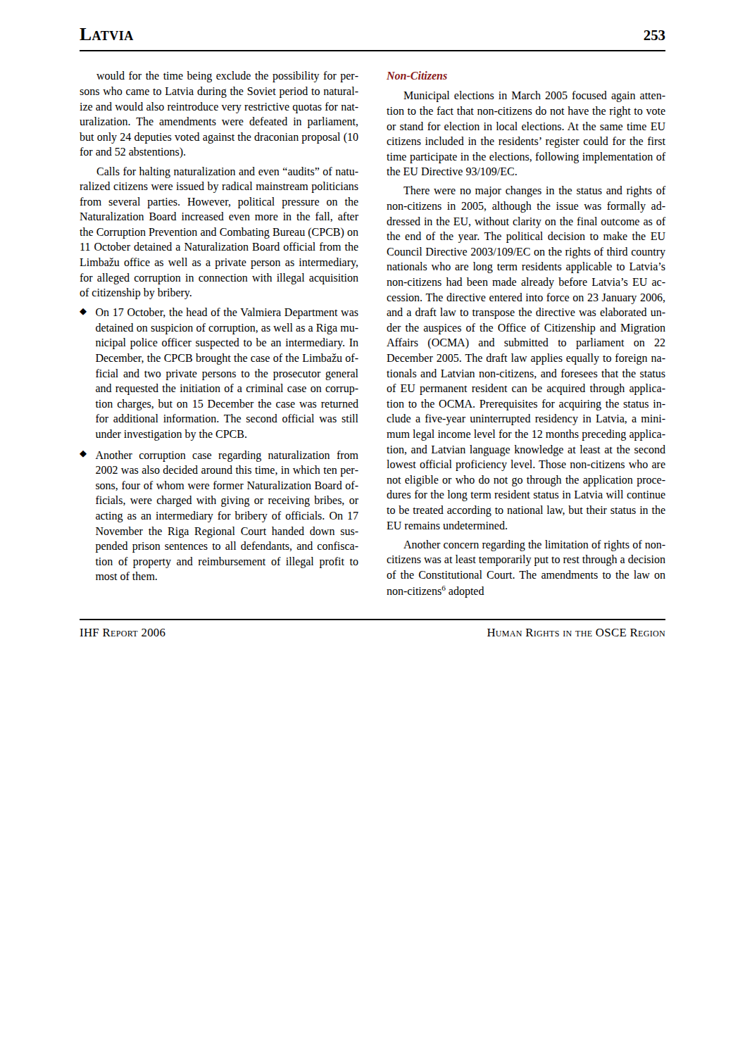Latvia
253
would for the time being exclude the possibility for persons who came to Latvia during the Soviet period to naturalize and would also reintroduce very restrictive quotas for naturalization. The amendments were defeated in parliament, but only 24 deputies voted against the draconian proposal (10 for and 52 abstentions).
Calls for halting naturalization and even “audits” of naturalized citizens were issued by radical mainstream politicians from several parties. However, political pressure on the Naturalization Board increased even more in the fall, after the Corruption Prevention and Combating Bureau (CPCB) on 11 October detained a Naturalization Board official from the Limbažu office as well as a private person as intermediary, for alleged corruption in connection with illegal acquisition of citizenship by bribery.
On 17 October, the head of the Valmiera Department was detained on suspicion of corruption, as well as a Riga municipal police officer suspected to be an intermediary. In December, the CPCB brought the case of the Limbažu official and two private persons to the prosecutor general and requested the initiation of a criminal case on corruption charges, but on 15 December the case was returned for additional information. The second official was still under investigation by the CPCB.
Another corruption case regarding naturalization from 2002 was also decided around this time, in which ten persons, four of whom were former Naturalization Board officials, were charged with giving or receiving bribes, or acting as an intermediary for bribery of officials. On 17 November the Riga Regional Court handed down suspended prison sentences to all defendants, and confiscation of property and reimbursement of illegal profit to most of them.
Non-Citizens
Municipal elections in March 2005 focused again attention to the fact that non-citizens do not have the right to vote or stand for election in local elections. At the same time EU citizens included in the residents’ register could for the first time participate in the elections, following implementation of the EU Directive 93/109/EC.
There were no major changes in the status and rights of non-citizens in 2005, although the issue was formally addressed in the EU, without clarity on the final outcome as of the end of the year. The political decision to make the EU Council Directive 2003/109/EC on the rights of third country nationals who are long term residents applicable to Latvia’s non-citizens had been made already before Latvia’s EU accession. The directive entered into force on 23 January 2006, and a draft law to transpose the directive was elaborated under the auspices of the Office of Citizenship and Migration Affairs (OCMA) and submitted to parliament on 22 December 2005. The draft law applies equally to foreign nationals and Latvian non-citizens, and foresees that the status of EU permanent resident can be acquired through application to the OCMA. Prerequisites for acquiring the status include a five-year uninterrupted residency in Latvia, a minimum legal income level for the 12 months preceding application, and Latvian language knowledge at least at the second lowest official proficiency level. Those non-citizens who are not eligible or who do not go through the application procedures for the long term resident status in Latvia will continue to be treated according to national law, but their status in the EU remains undetermined.
Another concern regarding the limitation of rights of non-citizens was at least temporarily put to rest through a decision of the Constitutional Court. The amendments to the law on non-citizens6 adopted
IHF Report 2006
Human Rights in the OSCE Region